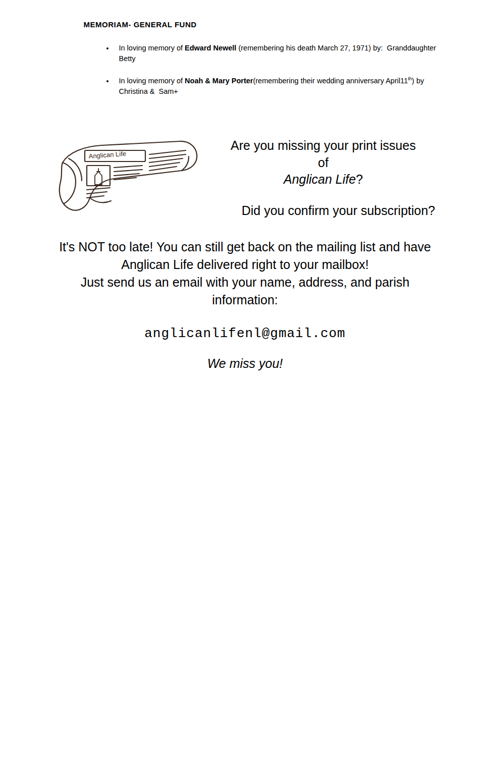Memoriam- General Fund
In loving memory of Edward Newell (remembering his death March 27, 1971) by: Granddaughter Betty
In loving memory of Noah & Mary Porter(remembering their wedding anniversary April11th) by Christina & Sam+
Anglican Life
Are you missing your print issues
of
Anglican Life?
Did you confirm your subscription?
It's NOT too late! You can still get back on the mailing list and have Anglican Life delivered right to your mailbox!
Just send us an email with your name, address, and parish information:
anglicanlifenl@gmail.com
We miss you!